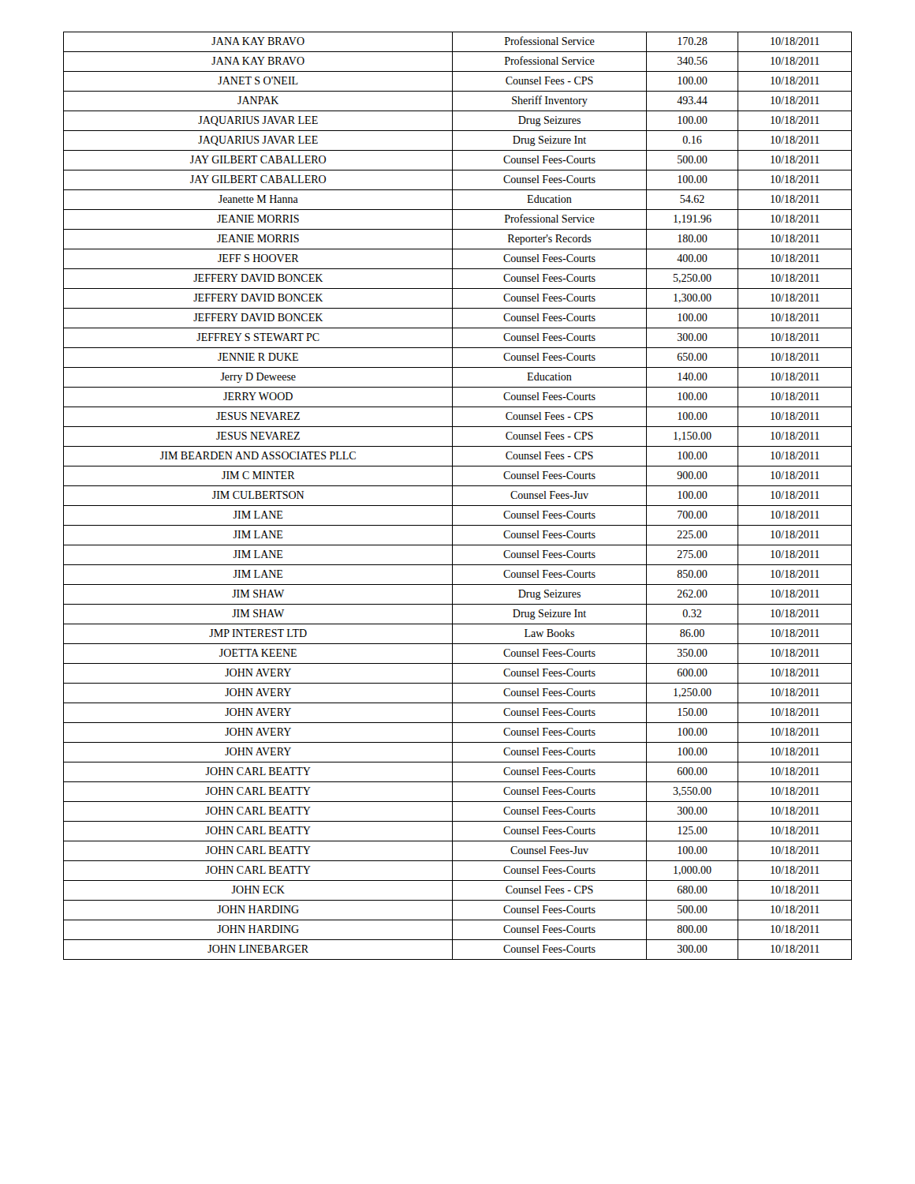| JANA KAY BRAVO | Professional Service | 170.28 | 10/18/2011 |
| JANA KAY BRAVO | Professional Service | 340.56 | 10/18/2011 |
| JANET S O'NEIL | Counsel Fees - CPS | 100.00 | 10/18/2011 |
| JANPAK | Sheriff Inventory | 493.44 | 10/18/2011 |
| JAQUARIUS JAVAR LEE | Drug Seizures | 100.00 | 10/18/2011 |
| JAQUARIUS JAVAR LEE | Drug Seizure Int | 0.16 | 10/18/2011 |
| JAY GILBERT CABALLERO | Counsel Fees-Courts | 500.00 | 10/18/2011 |
| JAY GILBERT CABALLERO | Counsel Fees-Courts | 100.00 | 10/18/2011 |
| Jeanette M Hanna | Education | 54.62 | 10/18/2011 |
| JEANIE MORRIS | Professional Service | 1,191.96 | 10/18/2011 |
| JEANIE MORRIS | Reporter's Records | 180.00 | 10/18/2011 |
| JEFF S HOOVER | Counsel Fees-Courts | 400.00 | 10/18/2011 |
| JEFFERY DAVID BONCEK | Counsel Fees-Courts | 5,250.00 | 10/18/2011 |
| JEFFERY DAVID BONCEK | Counsel Fees-Courts | 1,300.00 | 10/18/2011 |
| JEFFERY DAVID BONCEK | Counsel Fees-Courts | 100.00 | 10/18/2011 |
| JEFFREY S STEWART PC | Counsel Fees-Courts | 300.00 | 10/18/2011 |
| JENNIE R DUKE | Counsel Fees-Courts | 650.00 | 10/18/2011 |
| Jerry D Deweese | Education | 140.00 | 10/18/2011 |
| JERRY WOOD | Counsel Fees-Courts | 100.00 | 10/18/2011 |
| JESUS NEVAREZ | Counsel Fees - CPS | 100.00 | 10/18/2011 |
| JESUS NEVAREZ | Counsel Fees - CPS | 1,150.00 | 10/18/2011 |
| JIM BEARDEN AND ASSOCIATES PLLC | Counsel Fees - CPS | 100.00 | 10/18/2011 |
| JIM C MINTER | Counsel Fees-Courts | 900.00 | 10/18/2011 |
| JIM CULBERTSON | Counsel Fees-Juv | 100.00 | 10/18/2011 |
| JIM LANE | Counsel Fees-Courts | 700.00 | 10/18/2011 |
| JIM LANE | Counsel Fees-Courts | 225.00 | 10/18/2011 |
| JIM LANE | Counsel Fees-Courts | 275.00 | 10/18/2011 |
| JIM LANE | Counsel Fees-Courts | 850.00 | 10/18/2011 |
| JIM SHAW | Drug Seizures | 262.00 | 10/18/2011 |
| JIM SHAW | Drug Seizure Int | 0.32 | 10/18/2011 |
| JMP INTEREST LTD | Law Books | 86.00 | 10/18/2011 |
| JOETTA KEENE | Counsel Fees-Courts | 350.00 | 10/18/2011 |
| JOHN AVERY | Counsel Fees-Courts | 600.00 | 10/18/2011 |
| JOHN AVERY | Counsel Fees-Courts | 1,250.00 | 10/18/2011 |
| JOHN AVERY | Counsel Fees-Courts | 150.00 | 10/18/2011 |
| JOHN AVERY | Counsel Fees-Courts | 100.00 | 10/18/2011 |
| JOHN AVERY | Counsel Fees-Courts | 100.00 | 10/18/2011 |
| JOHN CARL BEATTY | Counsel Fees-Courts | 600.00 | 10/18/2011 |
| JOHN CARL BEATTY | Counsel Fees-Courts | 3,550.00 | 10/18/2011 |
| JOHN CARL BEATTY | Counsel Fees-Courts | 300.00 | 10/18/2011 |
| JOHN CARL BEATTY | Counsel Fees-Courts | 125.00 | 10/18/2011 |
| JOHN CARL BEATTY | Counsel Fees-Juv | 100.00 | 10/18/2011 |
| JOHN CARL BEATTY | Counsel Fees-Courts | 1,000.00 | 10/18/2011 |
| JOHN ECK | Counsel Fees - CPS | 680.00 | 10/18/2011 |
| JOHN HARDING | Counsel Fees-Courts | 500.00 | 10/18/2011 |
| JOHN HARDING | Counsel Fees-Courts | 800.00 | 10/18/2011 |
| JOHN LINEBARGER | Counsel Fees-Courts | 300.00 | 10/18/2011 |